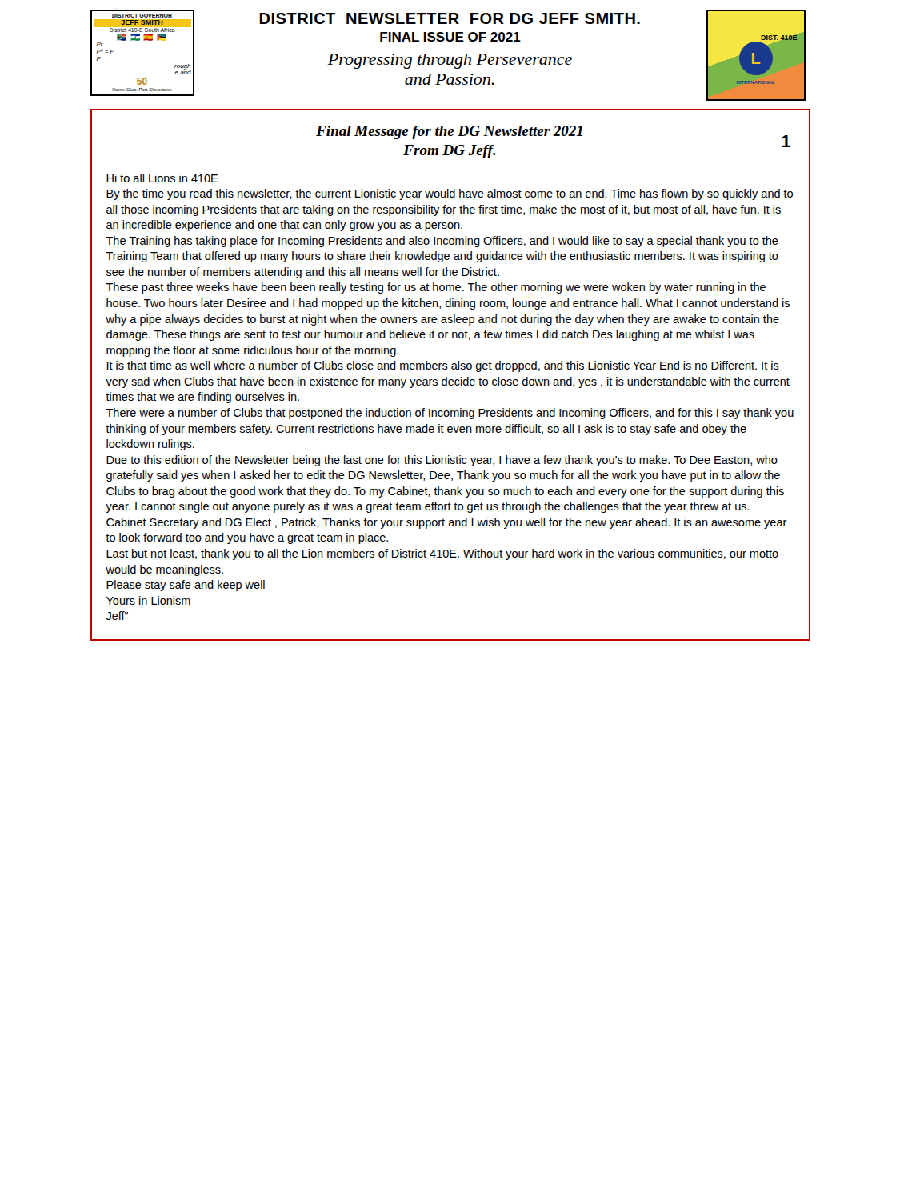DISTRICT GOVERNOR
JEFF SMITH
District 410-E South Africa
🇿🇦 🇱🇸 🇪🇦 🇲🇿
Pr
P³ = P
P
rough
e and
50
Home Club: Port Shepstone
DISTRICT NEWSLETTER FOR DG JEFF SMITH.
FINAL ISSUE OF 2021
Progressing through Perseverance
and Passion.
DIST. 410E
L
INTERNATIONAL
1
Final Message for the DG Newsletter 2021
From DG Jeff.
Hi to all Lions in 410E
By the time you read this newsletter, the current Lionistic year would have almost come to an end. Time has flown by so quickly and to all those incoming Presidents that are taking on the responsibility for the first time, make the most of it, but most of all, have fun. It is an incredible experience and one that can only grow you as a person.
The Training has taking place for Incoming Presidents and also Incoming Officers, and I would like to say a special thank you to the Training Team that offered up many hours to share their knowledge and guidance with the enthusiastic members. It was inspiring to see the number of members attending and this all means well for the District.
These past three weeks have been been really testing for us at home. The other morning we were woken by water running in the house. Two hours later Desiree and I had mopped up the kitchen, dining room, lounge and entrance hall. What I cannot understand is why a pipe always decides to burst at night when the owners are asleep and not during the day when they are awake to contain the damage. These things are sent to test our humour and believe it or not, a few times I did catch Des laughing at me whilst I was mopping the floor at some ridiculous hour of the morning.
It is that time as well where a number of Clubs close and members also get dropped, and this Lionistic Year End is no Different. It is very sad when Clubs that have been in existence for many years decide to close down and, yes , it is understandable with the current times that we are finding ourselves in.
There were a number of Clubs that postponed the induction of Incoming Presidents and Incoming Officers, and for this I say thank you thinking of your members safety. Current restrictions have made it even more difficult, so all I ask is to stay safe and obey the lockdown rulings.
Due to this edition of the Newsletter being the last one for this Lionistic year, I have a few thank you’s to make. To Dee Easton, who gratefully said yes when I asked her to edit the DG Newsletter, Dee, Thank you so much for all the work you have put in to allow the Clubs to brag about the good work that they do. To my Cabinet, thank you so much to each and every one for the support during this year. I cannot single out anyone purely as it was a great team effort to get us through the challenges that the year threw at us.
Cabinet Secretary and DG Elect , Patrick, Thanks for your support and I wish you well for the new year ahead. It is an awesome year to look forward too and you have a great team in place.
Last but not least, thank you to all the Lion members of District 410E. Without your hard work in the various communities, our motto would be meaningless.
Please stay safe and keep well
Yours in Lionism
Jeff”